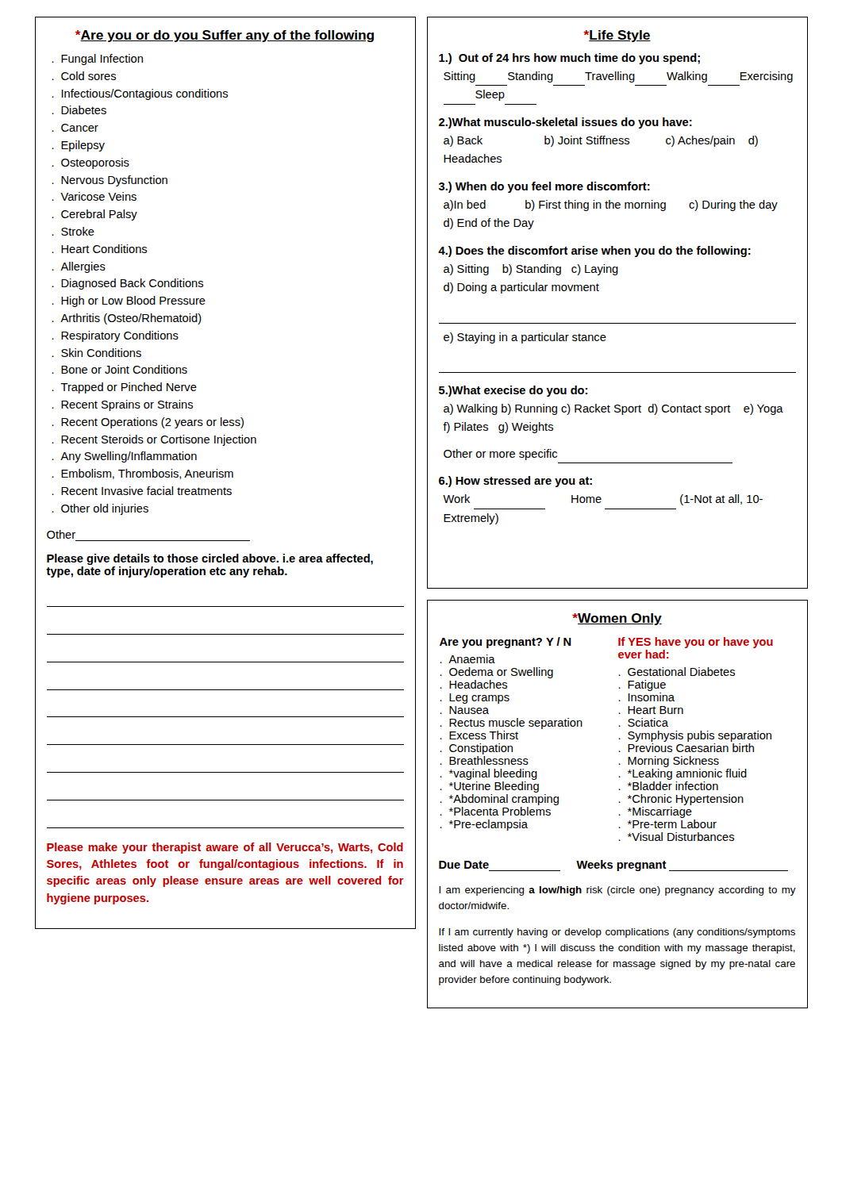| * Are you or do you Suffer any of the following Fungal Infection Cold sores Infectious/Contagious conditions Diabetes Cancer Epilepsy Osteoporosis Nervous Dysfunction Varicose Veins Cerebral Palsy Stroke Heart Conditions Allergies Diagnosed Back Conditions High or Low Blood Pressure Arthritis (Osteo/Rhematoid) Respiratory Conditions Skin Conditions Bone or Joint Conditions Trapped or Pinched Nerve Recent Sprains or Strains Recent Operations (2 years or less) Recent Steroids or Cortisone Injection Any Swelling/Inflammation Embolism, Thrombosis, Aneurism Recent Invasive facial treatments Other old injuries Other Please give details to those circled above. i.e area affected, type, date of injury/operation etc any rehab. Please make your therapist aware of all Verucca’s, Warts, Cold Sores, Athletes foot or fungal/contagious infections. If in specific areas only please ensure areas are well covered for hygiene purposes. | * Life Style 1.) Out of 24 hrs how much time do you spend; Sitting Standing Travelling Walking Exercising Sleep 2.)What musculo-skeletal issues do you have: a) Back b) Joint Stiffness c) Aches/pain d) Headaches 3.) When do you feel more discomfort: a)In bed b) First thing in the morning c) During the day d) End of the Day 4.) Does the discomfort arise when you do the following: a) Sitting b) Standing c) Laying d) Doing a particular movment e) Staying in a particular stance 5.)What execise do you do: a) Walking b) Running c) Racket Sport d) Contact sport e) Yoga f) Pilates g) Weights Other or more specific 6.) How stressed are you at: Work Home (1-Not at all, 10-Extremely) * Women Only / Are you pregnant? Y / N . Anaemia . Oedema or Swelling . Headaches . Leg cramps . Nausea . Rectus muscle separation . Excess Thirst . Constipation . Breathlessness . *vaginal bleeding . *Uterine Bleeding . *Abdominal cramping . *Placenta Problems . *Pre-eclampsia / If YES have you or have you ever had: . Gestational Diabetes . Fatigue . Insomina . Heart Burn . Sciatica . Symphysis pubis separation . Previous Caesarian birth . Morning Sickness . *Leaking amnionic fluid . *Bladder infection . *Chronic Hypertension . *Miscarriage . *Pre-term Labour . *Visual Disturbances / Due Date Weeks pregnant I am experiencing a low/high risk (circle one) pregnancy according to my doctor/midwife. If I am currently having or develop complications (any conditions/symptoms listed above with *) I will discuss the condition with my massage therapist, and will have a medical release for massage signed by my pre-natal care provider before continuing bodywork. |